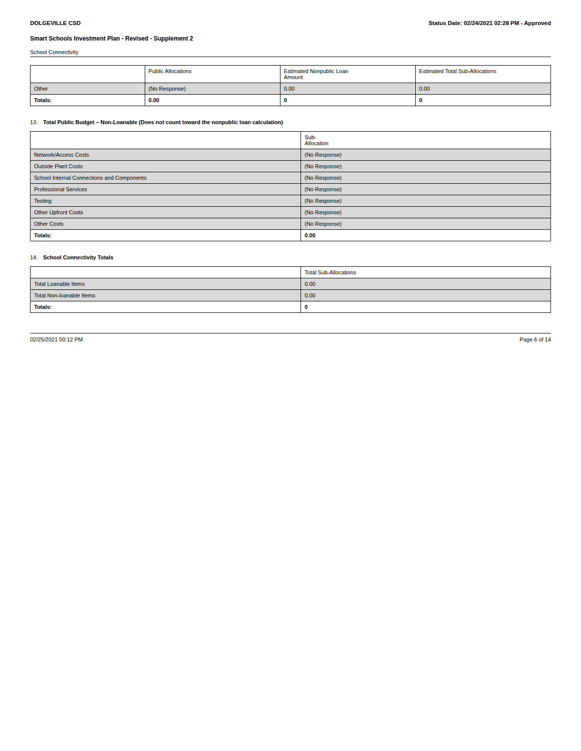DOLGEVILLE CSD
Status Date: 02/24/2021 02:28 PM - Approved
Smart Schools Investment Plan - Revised - Supplement 2
School Connectivity
| | Public Allocations | Estimated Nonpublic Loan Amount | Estimated Total Sub-Allocations |
| --- | --- | --- | --- |
| Other | (No Response) | 0.00 | 0.00 |
| Totals: | 0.00 | 0 | 0 |
13. Total Public Budget – Non-Loanable (Does not count toward the nonpublic loan calculation)
| | Sub- Allocation |
| --- | --- |
| Network/Access Costs | (No Response) |
| Outside Plant Costs | (No Response) |
| School Internal Connections and Components | (No Response) |
| Professional Services | (No Response) |
| Testing | (No Response) |
| Other Upfront Costs | (No Response) |
| Other Costs | (No Response) |
| Totals: | 0.00 |
14. School Connectivity Totals
| | Total Sub-Allocations |
| --- | --- |
| Total Loanable Items | 0.00 |
| Total Non-loanable Items | 0.00 |
| Totals: | 0 |
02/25/2021 00:12 PM
Page 6 of 14